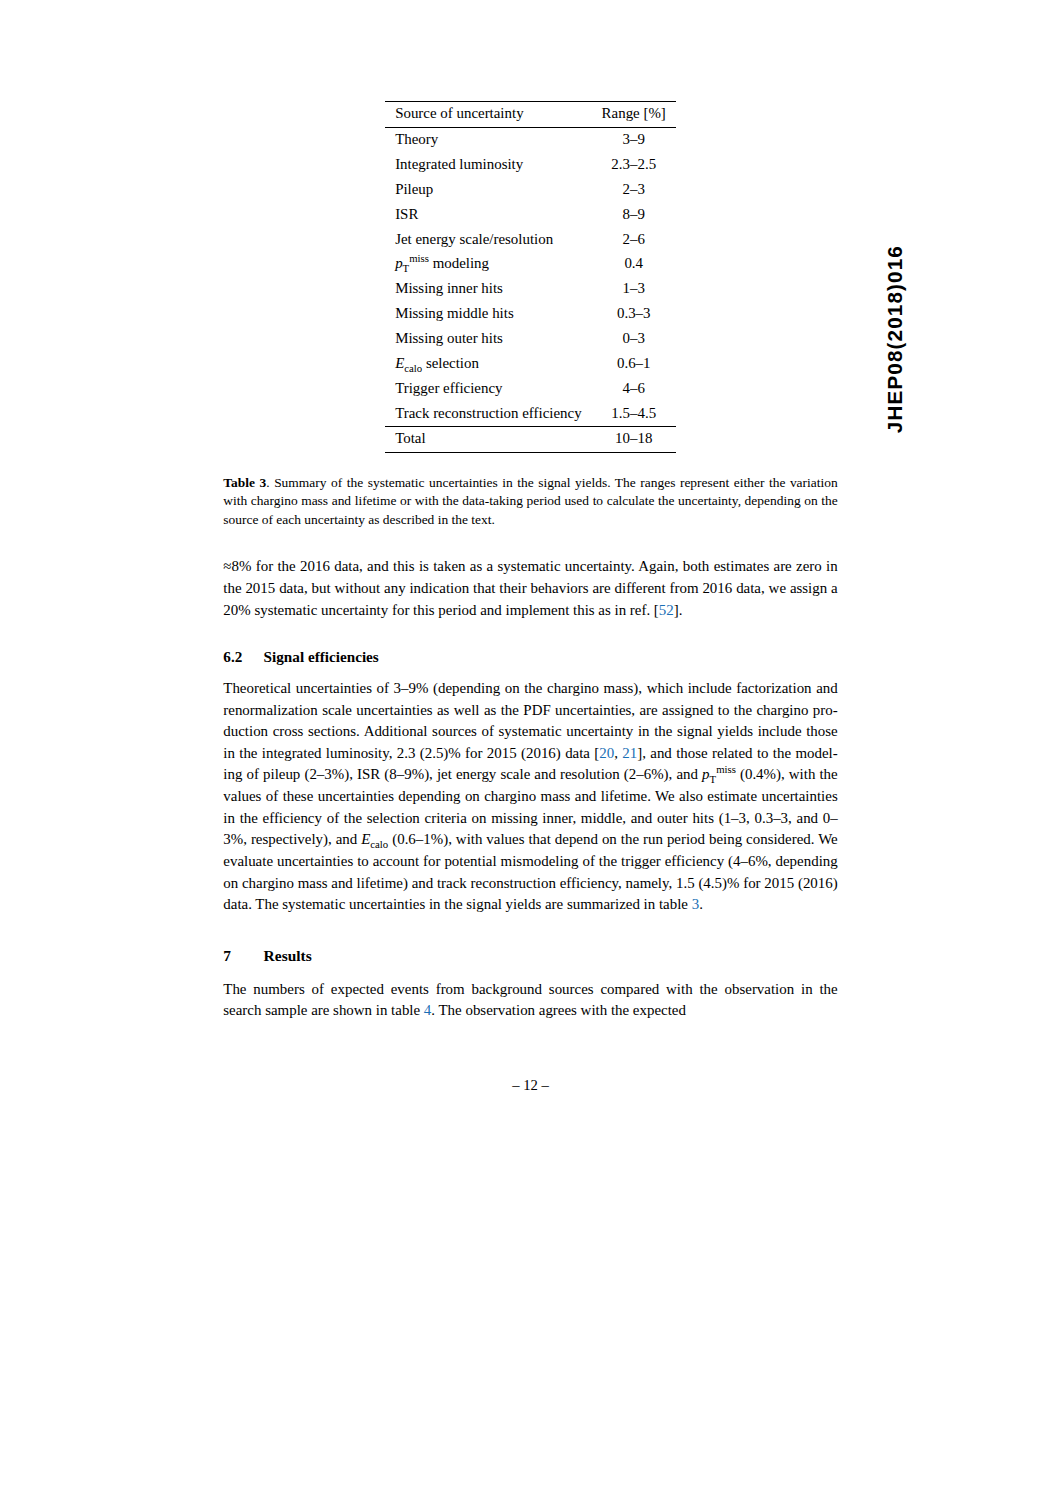JHEP08(2018)016
| Source of uncertainty | Range [%] |
| Theory | 3–9 |
| Integrated luminosity | 2.3–2.5 |
| Pileup | 2–3 |
| ISR | 8–9 |
| Jet energy scale/resolution | 2–6 |
| p T miss modeling | 0.4 |
| Missing inner hits | 1–3 |
| Missing middle hits | 0.3–3 |
| Missing outer hits | 0–3 |
| E calo selection | 0.6–1 |
| Trigger efficiency | 4–6 |
| Track reconstruction efficiency | 1.5–4.5 |
| Total | 10–18 |
Table 3. Summary of the systematic uncertainties in the signal yields. The ranges represent either the variation with chargino mass and lifetime or with the data-taking period used to calculate the uncertainty, depending on the source of each uncertainty as described in the text.
≈8% for the 2016 data, and this is taken as a systematic uncertainty. Again, both estimates are zero in the 2015 data, but without any indication that their behaviors are different from 2016 data, we assign a 20% systematic uncertainty for this period and implement this as in ref. [52].
6.2 Signal efficiencies
Theoretical uncertainties of 3–9% (depending on the chargino mass), which include factorization and renormalization scale uncertainties as well as the PDF uncertainties, are assigned to the chargino production cross sections. Additional sources of systematic uncertainty in the signal yields include those in the integrated luminosity, 2.3 (2.5)% for 2015 (2016) data [20, 21], and those related to the modeling of pileup (2–3%), ISR (8–9%), jet energy scale and resolution (2–6%), and pTmiss (0.4%), with the values of these uncertainties depending on chargino mass and lifetime. We also estimate uncertainties in the efficiency of the selection criteria on missing inner, middle, and outer hits (1–3, 0.3–3, and 0–3%, respectively), and Ecalo (0.6–1%), with values that depend on the run period being considered. We evaluate uncertainties to account for potential mismodeling of the trigger efficiency (4–6%, depending on chargino mass and lifetime) and track reconstruction efficiency, namely, 1.5 (4.5)% for 2015 (2016) data. The systematic uncertainties in the signal yields are summarized in table 3.
7 Results
The numbers of expected events from background sources compared with the observation in the search sample are shown in table 4. The observation agrees with the expected
– 12 –